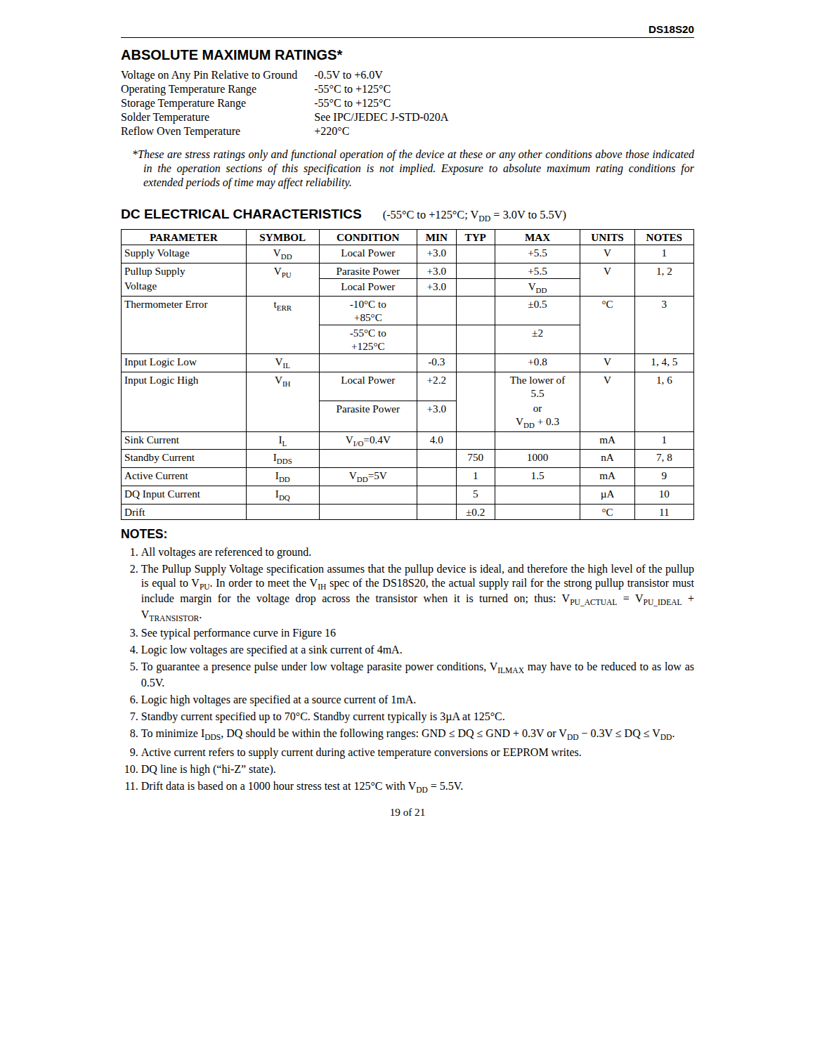DS18S20
ABSOLUTE MAXIMUM RATINGS*
| Voltage on Any Pin Relative to Ground | -0.5V to +6.0V |
| Operating Temperature Range | -55°C to +125°C |
| Storage Temperature Range | -55°C to +125°C |
| Solder Temperature | See IPC/JEDEC J-STD-020A |
| Reflow Oven Temperature | +220°C |
*These are stress ratings only and functional operation of the device at these or any other conditions above those indicated in the operation sections of this specification is not implied. Exposure to absolute maximum rating conditions for extended periods of time may affect reliability.
DC ELECTRICAL CHARACTERISTICS (-55°C to +125°C; VDD = 3.0V to 5.5V)
| PARAMETER | SYMBOL | CONDITION | MIN | TYP | MAX | UNITS | NOTES |
| --- | --- | --- | --- | --- | --- | --- | --- |
| Supply Voltage | V DD | Local Power | +3.0 | | +5.5 | V | 1 |
| Pullup Supply | V PU | Parasite Power | +3.0 | | +5.5 | V | 1, 2 |
| Voltage | Local Power | +3.0 | | V DD | | |
| Thermometer Error | t ERR | -10°C to +85°C | | | ±0.5 | °C | 3 |
| | -55°C to +125°C | | | ±2 | | |
| Input Logic Low | V IL | | -0.3 | | +0.8 | V | 1, 4, 5 |
| Input Logic High | V IH | Local Power | +2.2 | | The lower of 5.5 | V | 1, 6 |
| | Parasite Power | +3.0 | | or V DD + 0.3 | | |
| Sink Current | I L | V I/O =0.4V | 4.0 | | | mA | 1 |
| Standby Current | I DDS | | | 750 | 1000 | nA | 7, 8 |
| Active Current | I DD | V DD =5V | | 1 | 1.5 | mA | 9 |
| DQ Input Current | I DQ | | | 5 | | µA | 10 |
| Drift | | | | ±0.2 | | °C | 11 |
NOTES:
All voltages are referenced to ground.
The Pullup Supply Voltage specification assumes that the pullup device is ideal, and therefore the high level of the pullup is equal to VPU. In order to meet the VIH spec of the DS18S20, the actual supply rail for the strong pullup transistor must include margin for the voltage drop across the transistor when it is turned on; thus: VPU_ACTUAL = VPU_IDEAL + VTRANSISTOR.
See typical performance curve in Figure 16
Logic low voltages are specified at a sink current of 4mA.
To guarantee a presence pulse under low voltage parasite power conditions, VILMAX may have to be reduced to as low as 0.5V.
Logic high voltages are specified at a source current of 1mA.
Standby current specified up to 70°C. Standby current typically is 3µA at 125°C.
To minimize IDDS, DQ should be within the following ranges: GND ≤ DQ ≤ GND + 0.3V or VDD − 0.3V ≤ DQ ≤ VDD.
Active current refers to supply current during active temperature conversions or EEPROM writes.
DQ line is high (“hi-Z” state).
Drift data is based on a 1000 hour stress test at 125°C with VDD = 5.5V.
19 of 21